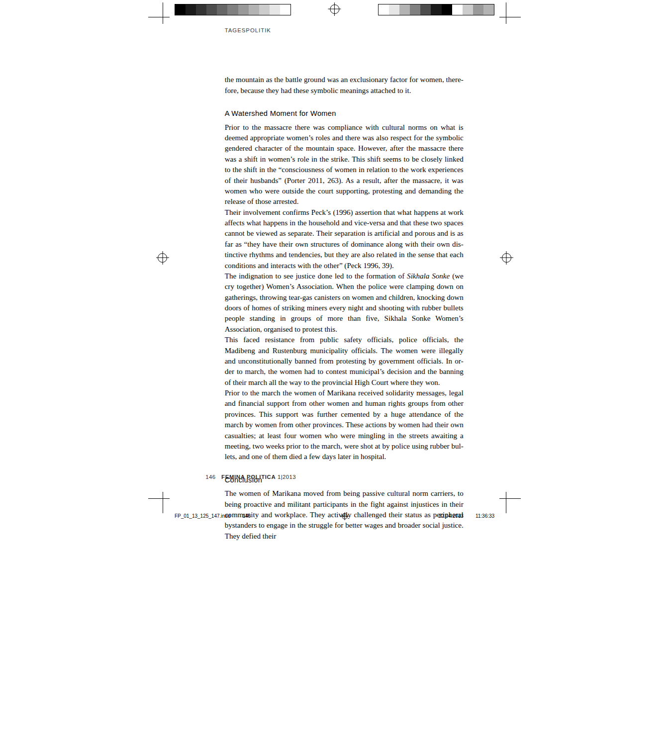TAGESPOLITIK
the mountain as the battle ground was an exclusionary factor for women, therefore, because they had these symbolic meanings attached to it.
A Watershed Moment for Women
Prior to the massacre there was compliance with cultural norms on what is deemed appropriate women’s roles and there was also respect for the symbolic gendered character of the mountain space. However, after the massacre there was a shift in women’s role in the strike. This shift seems to be closely linked to the shift in the “consciousness of women in relation to the work experiences of their husbands” (Porter 2011, 263). As a result, after the massacre, it was women who were outside the court supporting, protesting and demanding the release of those arrested.
Their involvement confirms Peck’s (1996) assertion that what happens at work affects what happens in the household and vice-versa and that these two spaces cannot be viewed as separate. Their separation is artificial and porous and is as far as “they have their own structures of dominance along with their own distinctive rhythms and tendencies, but they are also related in the sense that each conditions and interacts with the other” (Peck 1996, 39).
The indignation to see justice done led to the formation of Sikhala Sonke (we cry together) Women’s Association. When the police were clamping down on gatherings, throwing tear-gas canisters on women and children, knocking down doors of homes of striking miners every night and shooting with rubber bullets people standing in groups of more than five, Sikhala Sonke Women’s Association, organised to protest this.
This faced resistance from public safety officials, police officials, the Madibeng and Rustenburg municipality officials. The women were illegally and unconstitutionally banned from protesting by government officials. In order to march, the women had to contest municipal’s decision and the banning of their march all the way to the provincial High Court where they won.
Prior to the march the women of Marikana received solidarity messages, legal and financial support from other women and human rights groups from other provinces. This support was further cemented by a huge attendance of the march by women from other provinces. These actions by women had their own casualties; at least four women who were mingling in the streets awaiting a meeting, two weeks prior to the march, were shot at by police using rubber bullets, and one of them died a few days later in hospital.
Conclusion
The women of Marikana moved from being passive cultural norm carriers, to being proactive and militant participants in the fight against injustices in their community and workplace. They actively challenged their status as peripheral bystanders to engage in the struggle for better wages and broader social justice. They defied their
146 FEMINA POLITICA 1|2013
FP_01_13_125_147.indd146
22.04.201311:36:33